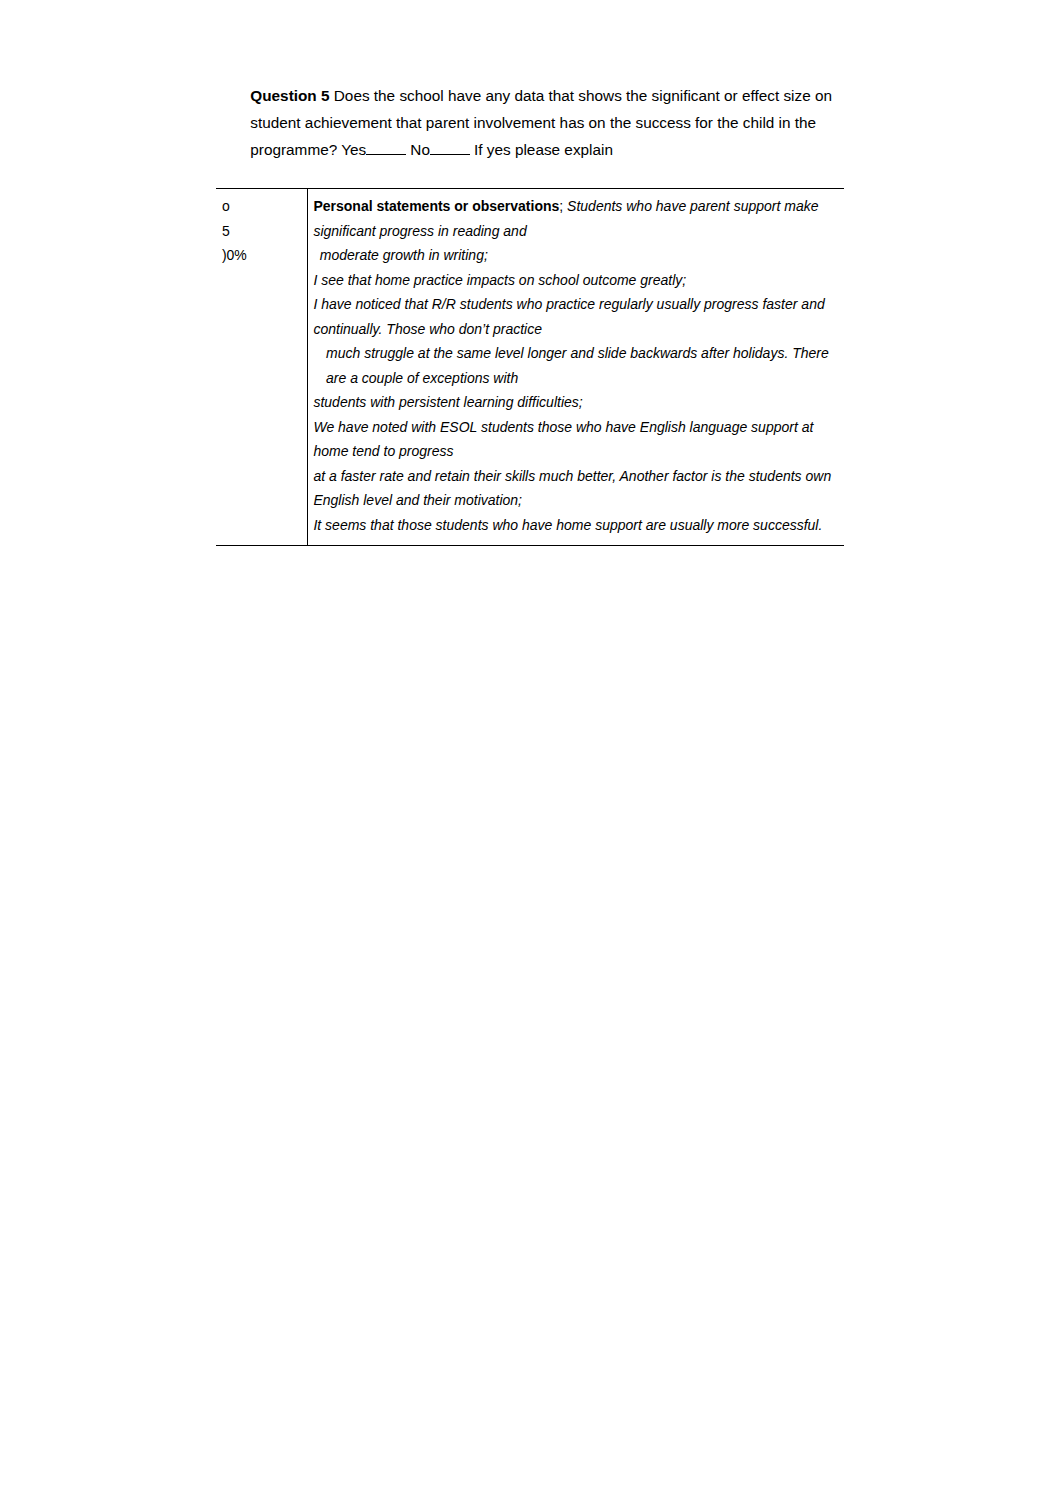Question 5 Does the school have any data that shows the significant or effect size on student achievement that parent involvement has on the success for the child in the programme? Yes No If yes please explain
| o 5 )0% | Personal statements or observations ; Students who have parent support make significant progress in reading and moderate growth in writing; I see that home practice impacts on school outcome greatly; I have noticed that R/R students who practice regularly usually progress faster and continually. Those who don’t practice much struggle at the same level longer and slide backwards after holidays. There are a couple of exceptions with students with persistent learning difficulties; We have noted with ESOL students those who have English language support at home tend to progress at a faster rate and retain their skills much better, Another factor is the students own English level and their motivation; It seems that those students who have home support are usually more successful. |